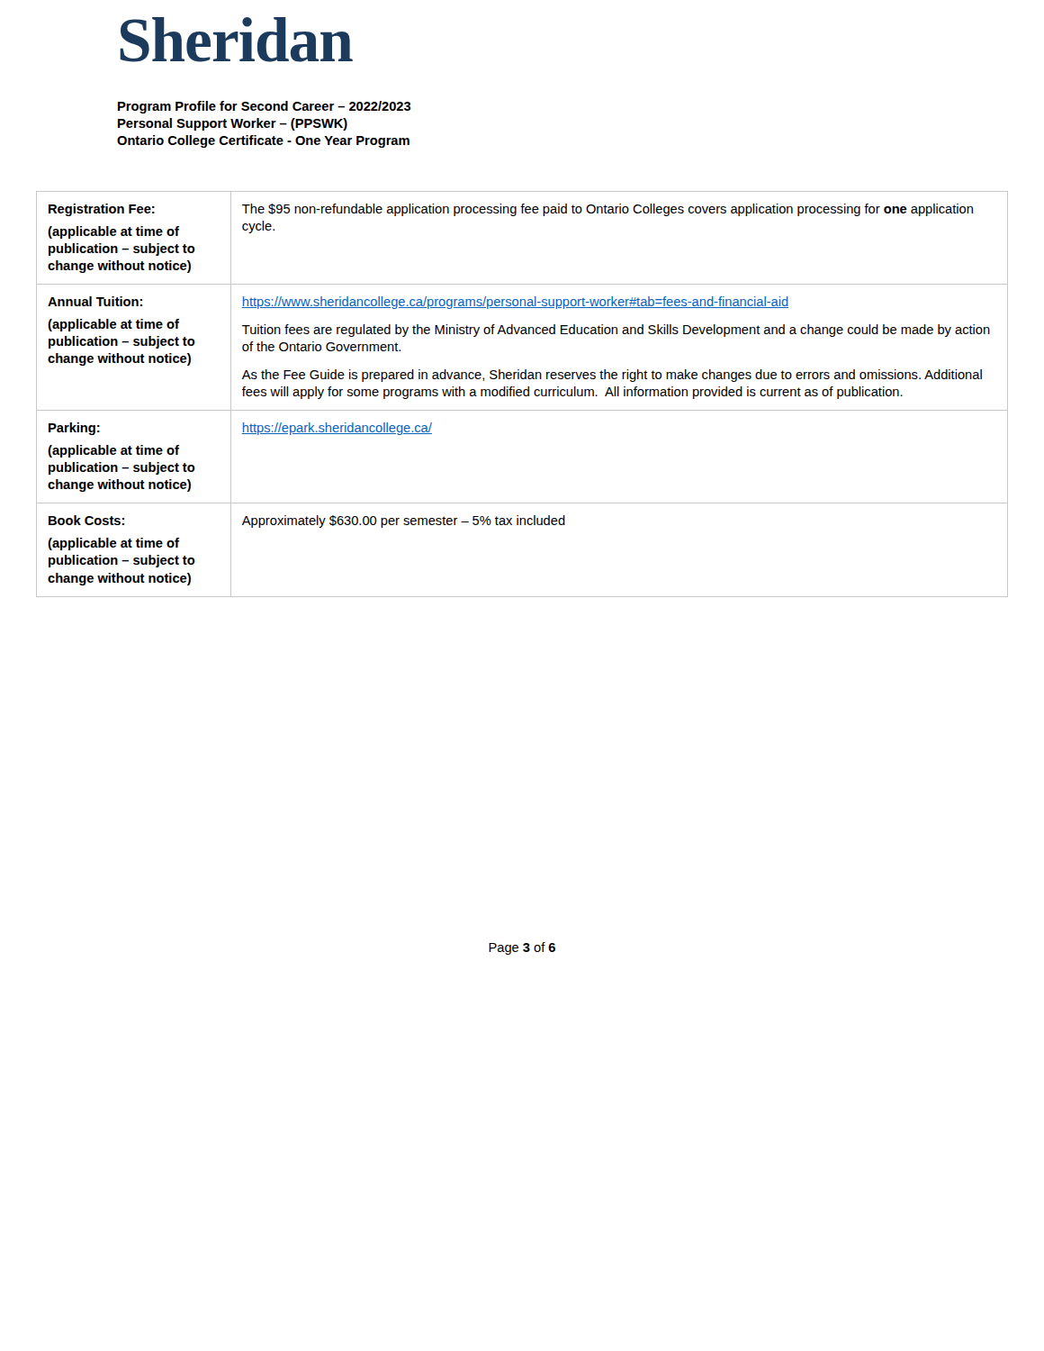Sheridan
Program Profile for Second Career – 2022/2023
Personal Support Worker – (PPSWK)
Ontario College Certificate - One Year Program
| Registration Fee: (applicable at time of publication – subject to change without notice) | The $95 non-refundable application processing fee paid to Ontario Colleges covers application processing for one application cycle. |
| Annual Tuition: (applicable at time of publication – subject to change without notice) | https://www.sheridancollege.ca/programs/personal-support-worker#tab=fees-and-financial-aid Tuition fees are regulated by the Ministry of Advanced Education and Skills Development and a change could be made by action of the Ontario Government. As the Fee Guide is prepared in advance, Sheridan reserves the right to make changes due to errors and omissions. Additional fees will apply for some programs with a modified curriculum. All information provided is current as of publication. |
| Parking: (applicable at time of publication – subject to change without notice) | https://epark.sheridancollege.ca/ |
| Book Costs: (applicable at time of publication – subject to change without notice) | Approximately $630.00 per semester – 5% tax included |
Page 3 of 6